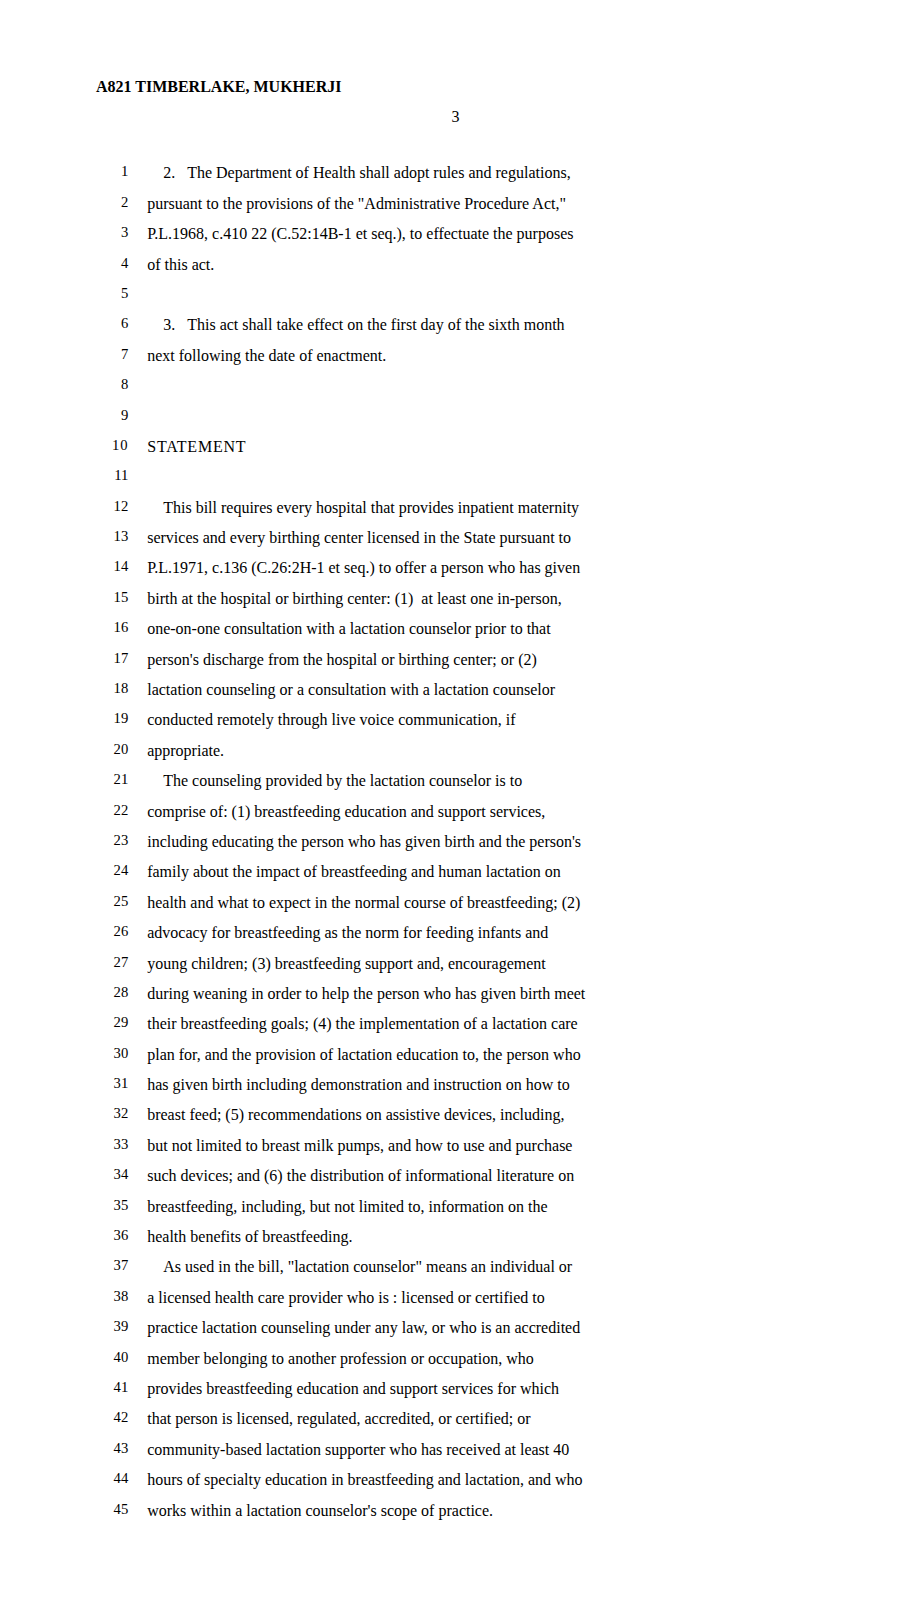A821 TIMBERLAKE, MUKHERJI
3
2. The Department of Health shall adopt rules and regulations,
pursuant to the provisions of the "Administrative Procedure Act,"
P.L.1968, c.410 22 (C.52:14B-1 et seq.), to effectuate the purposes
of this act.
3. This act shall take effect on the first day of the sixth month
next following the date of enactment.
STATEMENT
This bill requires every hospital that provides inpatient maternity
services and every birthing center licensed in the State pursuant to
P.L.1971, c.136 (C.26:2H-1 et seq.) to offer a person who has given
birth at the hospital or birthing center: (1) at least one in-person,
one-on-one consultation with a lactation counselor prior to that
person's discharge from the hospital or birthing center; or (2)
lactation counseling or a consultation with a lactation counselor
conducted remotely through live voice communication, if
appropriate.
The counseling provided by the lactation counselor is to
comprise of: (1) breastfeeding education and support services,
including educating the person who has given birth and the person's
family about the impact of breastfeeding and human lactation on
health and what to expect in the normal course of breastfeeding; (2)
advocacy for breastfeeding as the norm for feeding infants and
young children; (3) breastfeeding support and, encouragement
during weaning in order to help the person who has given birth meet
their breastfeeding goals; (4) the implementation of a lactation care
plan for, and the provision of lactation education to, the person who
has given birth including demonstration and instruction on how to
breast feed; (5) recommendations on assistive devices, including,
but not limited to breast milk pumps, and how to use and purchase
such devices; and (6) the distribution of informational literature on
breastfeeding, including, but not limited to, information on the
health benefits of breastfeeding.
As used in the bill, "lactation counselor" means an individual or
a licensed health care provider who is : licensed or certified to
practice lactation counseling under any law, or who is an accredited
member belonging to another profession or occupation, who
provides breastfeeding education and support services for which
that person is licensed, regulated, accredited, or certified; or
community-based lactation supporter who has received at least 40
hours of specialty education in breastfeeding and lactation, and who
works within a lactation counselor's scope of practice.